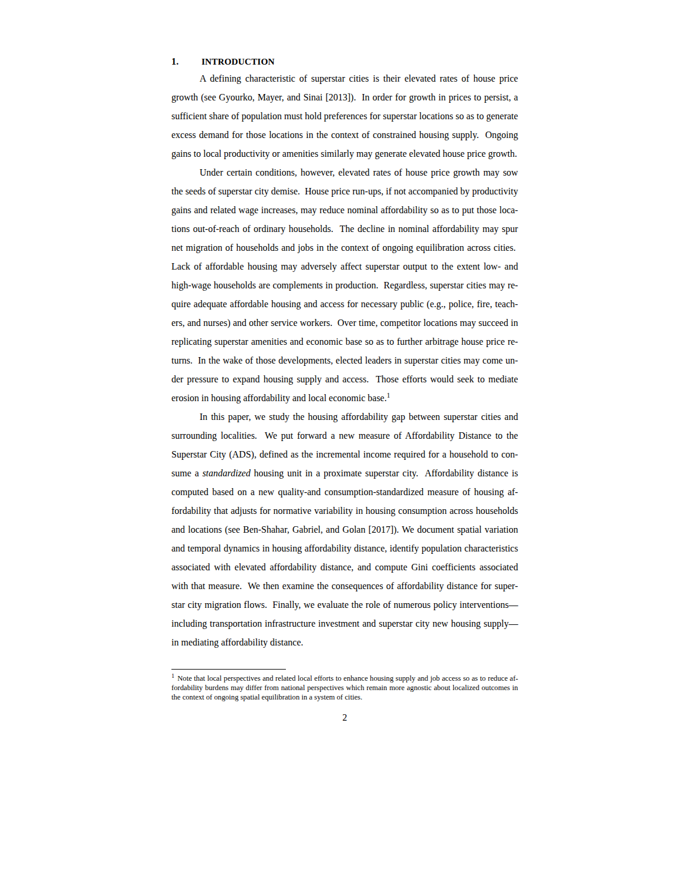1. Introduction
A defining characteristic of superstar cities is their elevated rates of house price growth (see Gyourko, Mayer, and Sinai [2013]). In order for growth in prices to persist, a sufficient share of population must hold preferences for superstar locations so as to generate excess demand for those locations in the context of constrained housing supply. Ongoing gains to local productivity or amenities similarly may generate elevated house price growth.
Under certain conditions, however, elevated rates of house price growth may sow the seeds of superstar city demise. House price run-ups, if not accompanied by productivity gains and related wage increases, may reduce nominal affordability so as to put those locations out-of-reach of ordinary households. The decline in nominal affordability may spur net migration of households and jobs in the context of ongoing equilibration across cities. Lack of affordable housing may adversely affect superstar output to the extent low- and high-wage households are complements in production. Regardless, superstar cities may require adequate affordable housing and access for necessary public (e.g., police, fire, teachers, and nurses) and other service workers. Over time, competitor locations may succeed in replicating superstar amenities and economic base so as to further arbitrage house price returns. In the wake of those developments, elected leaders in superstar cities may come under pressure to expand housing supply and access. Those efforts would seek to mediate erosion in housing affordability and local economic base.1
In this paper, we study the housing affordability gap between superstar cities and surrounding localities. We put forward a new measure of Affordability Distance to the Superstar City (ADS), defined as the incremental income required for a household to consume a standardized housing unit in a proximate superstar city. Affordability distance is computed based on a new quality-and consumption-standardized measure of housing affordability that adjusts for normative variability in housing consumption across households and locations (see Ben-Shahar, Gabriel, and Golan [2017]). We document spatial variation and temporal dynamics in housing affordability distance, identify population characteristics associated with elevated affordability distance, and compute Gini coefficients associated with that measure. We then examine the consequences of affordability distance for superstar city migration flows. Finally, we evaluate the role of numerous policy interventions—including transportation infrastructure investment and superstar city new housing supply—in mediating affordability distance.
1 Note that local perspectives and related local efforts to enhance housing supply and job access so as to reduce affordability burdens may differ from national perspectives which remain more agnostic about localized outcomes in the context of ongoing spatial equilibration in a system of cities.
2